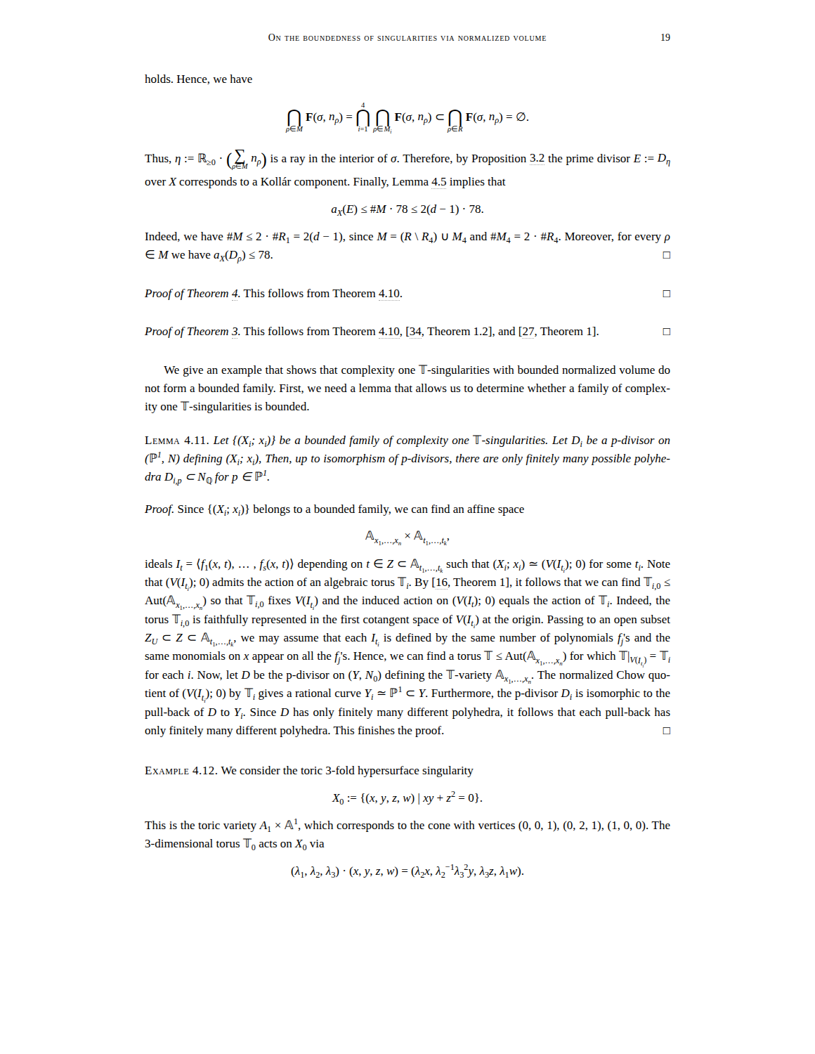On the boundedness of singularities via normalized volume 19
holds. Hence, we have
⋂ρ∈M F(σ, nρ) = 4⋂i=1 ⋂ρ∈Mi F(σ, nρ) ⊂ ⋂ρ∈R F(σ, nρ) = ∅.
Thus, η := ℝ≥0 · (∑ρ∈M nρ) is a ray in the interior of σ. Therefore, by Proposition 3.2 the prime divisor E := Dη over X corresponds to a Kollár component. Finally, Lemma 4.5 implies that
aX(E) ≤ #M · 78 ≤ 2(d − 1) · 78.
Indeed, we have #M ≤ 2 · #R1 = 2(d − 1), since M = (R \ R4) ∪ M4 and #M4 = 2 · #R4. Moreover, for every ρ ∈ M we have aX(Dρ) ≤ 78.
Proof of Theorem 4. This follows from Theorem 4.10.
Proof of Theorem 3. This follows from Theorem 4.10, [34, Theorem 1.2], and [27, Theorem 1].
We give an example that shows that complexity one 𝕋-singularities with bounded normalized volume do not form a bounded family. First, we need a lemma that allows us to determine whether a family of complexity one 𝕋-singularities is bounded.
Lemma 4.11. Let {(Xi; xi)} be a bounded family of complexity one 𝕋-singularities. Let Di be a p-divisor on (ℙ1, N) defining (Xi; xi), Then, up to isomorphism of p-divisors, there are only finitely many possible polyhedra Di,p ⊂ Nℚ for p ∈ ℙ1.
Proof. Since {(Xi; xi)} belongs to a bounded family, we can find an affine space
𝔸x1,…,xn × 𝔸t1,…,tk,
ideals It = ⟨f1(x, t), … , fs(x, t)⟩ depending on t ∈ Z ⊂ 𝔸t1,…,tk such that (Xi; xi) ≃ (V(Iti); 0) for some ti. Note that (V(Iti); 0) admits the action of an algebraic torus 𝕋i. By [16, Theorem 1], it follows that we can find 𝕋i,0 ≤ Aut(𝔸x1,…,xn) so that 𝕋i,0 fixes V(Iti) and the induced action on (V(It); 0) equals the action of 𝕋i. Indeed, the torus 𝕋i,0 is faithfully represented in the first cotangent space of V(Iti) at the origin. Passing to an open subset ZU ⊂ Z ⊂ 𝔸t1,…,tk, we may assume that each Iti is defined by the same number of polynomials fj's and the same monomials on x appear on all the fj's. Hence, we can find a torus 𝕋 ≤ Aut(𝔸x1,…,xn) for which 𝕋|V(Iti) = 𝕋i for each i. Now, let D be the p-divisor on (Y, N0) defining the 𝕋-variety 𝔸x1,…,xn. The normalized Chow quotient of (V(Iti); 0) by 𝕋i gives a rational curve Yi ≃ ℙ1 ⊂ Y. Furthermore, the p-divisor Di is isomorphic to the pull-back of D to Yi. Since D has only finitely many different polyhedra, it follows that each pull-back has only finitely many different polyhedra. This finishes the proof.
Example 4.12. We consider the toric 3-fold hypersurface singularity
X0 := {(x, y, z, w) | xy + z2 = 0}.
This is the toric variety A1 × 𝔸1, which corresponds to the cone with vertices (0, 0, 1), (0, 2, 1), (1, 0, 0). The 3-dimensional torus 𝕋0 acts on X0 via
(λ1, λ2, λ3) · (x, y, z, w) = (λ2x, λ2−1λ32y, λ3z, λ1w).